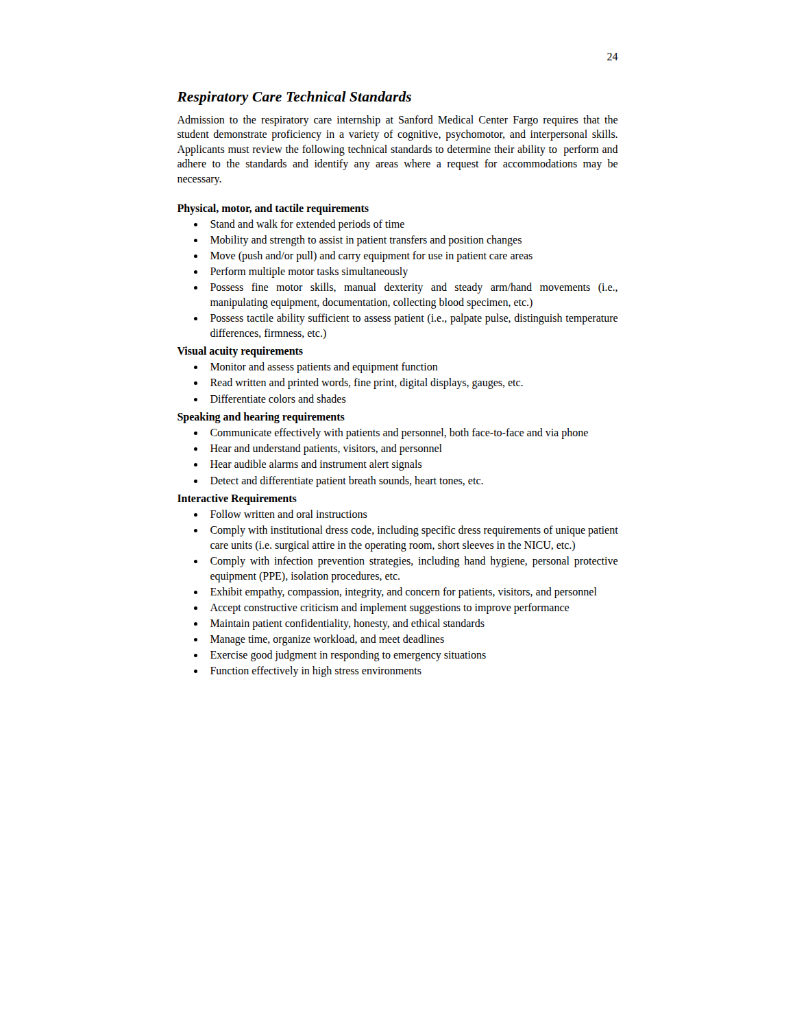24
Respiratory Care Technical Standards
Admission to the respiratory care internship at Sanford Medical Center Fargo requires that the student demonstrate proficiency in a variety of cognitive, psychomotor, and interpersonal skills. Applicants must review the following technical standards to determine their ability to perform and adhere to the standards and identify any areas where a request for accommodations may be necessary.
Physical, motor, and tactile requirements
Stand and walk for extended periods of time
Mobility and strength to assist in patient transfers and position changes
Move (push and/or pull) and carry equipment for use in patient care areas
Perform multiple motor tasks simultaneously
Possess fine motor skills, manual dexterity and steady arm/hand movements (i.e., manipulating equipment, documentation, collecting blood specimen, etc.)
Possess tactile ability sufficient to assess patient (i.e., palpate pulse, distinguish temperature differences, firmness, etc.)
Visual acuity requirements
Monitor and assess patients and equipment function
Read written and printed words, fine print, digital displays, gauges, etc.
Differentiate colors and shades
Speaking and hearing requirements
Communicate effectively with patients and personnel, both face-to-face and via phone
Hear and understand patients, visitors, and personnel
Hear audible alarms and instrument alert signals
Detect and differentiate patient breath sounds, heart tones, etc.
Interactive Requirements
Follow written and oral instructions
Comply with institutional dress code, including specific dress requirements of unique patient care units (i.e. surgical attire in the operating room, short sleeves in the NICU, etc.)
Comply with infection prevention strategies, including hand hygiene, personal protective equipment (PPE), isolation procedures, etc.
Exhibit empathy, compassion, integrity, and concern for patients, visitors, and personnel
Accept constructive criticism and implement suggestions to improve performance
Maintain patient confidentiality, honesty, and ethical standards
Manage time, organize workload, and meet deadlines
Exercise good judgment in responding to emergency situations
Function effectively in high stress environments